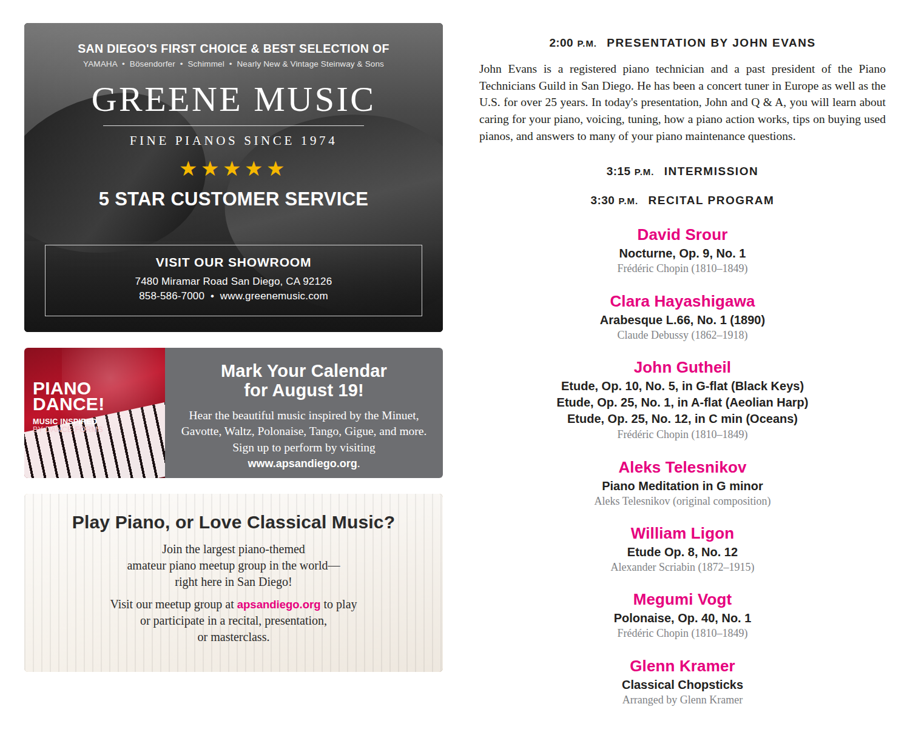SAN DIEGO'S FIRST CHOICE & BEST SELECTION OF
YAMAHA • Bösendorfer • Schimmel • Nearly New & Vintage Steinway & Sons
GREENE MUSIC
FINE PIANOS SINCE 1974
★★★★★
5 STAR CUSTOMER SERVICE
VISIT OUR SHOWROOM
7480 Miramar Road San Diego, CA 92126
858-586-7000 • www.greenemusic.com
PIANO DANCE! MUSIC INSPIRED BY DANCE FORMS
Mark Your Calendar
for August 19!
Hear the beautiful music inspired by the Minuet, Gavotte, Waltz, Polonaise, Tango, Gigue, and more. Sign up to perform by visiting www.apsandiego.org.
Play Piano, or Love Classical Music?
Join the largest piano-themed
amateur piano meetup group in the world—
right here in San Diego!
Visit our meetup group at apsandiego.org to play
or participate in a recital, presentation,
or masterclass.
2:00 P.M. PRESENTATION BY JOHN EVANS
John Evans is a registered piano technician and a past president of the Piano Technicians Guild in San Diego. He has been a concert tuner in Europe as well as the U.S. for over 25 years. In today's presentation, John and Q & A, you will learn about caring for your piano, voicing, tuning, how a piano action works, tips on buying used pianos, and answers to many of your piano maintenance questions.
3:15 P.M. INTERMISSION
3:30 P.M. RECITAL PROGRAM
David Srour
Nocturne, Op. 9, No. 1
Frédéric Chopin (1810–1849)
Clara Hayashigawa
Arabesque L.66, No. 1 (1890)
Claude Debussy (1862–1918)
John Gutheil
Etude, Op. 10, No. 5, in G-flat (Black Keys)
Etude, Op. 25, No. 1, in A-flat (Aeolian Harp)
Etude, Op. 25, No. 12, in C min (Oceans)
Frédéric Chopin (1810–1849)
Aleks Telesnikov
Piano Meditation in G minor
Aleks Telesnikov (original composition)
William Ligon
Etude Op. 8, No. 12
Alexander Scriabin (1872–1915)
Megumi Vogt
Polonaise, Op. 40, No. 1
Frédéric Chopin (1810–1849)
Glenn Kramer
Classical Chopsticks
Arranged by Glenn Kramer